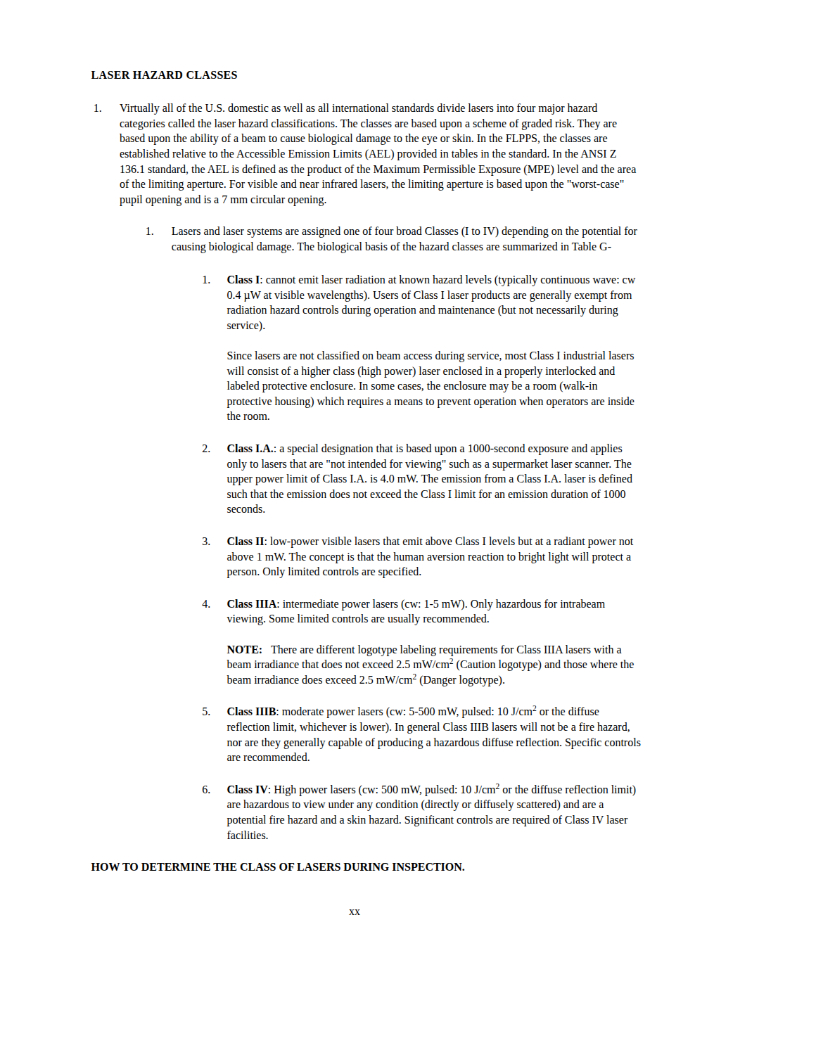LASER HAZARD CLASSES
Virtually all of the U.S. domestic as well as all international standards divide lasers into four major hazard categories called the laser hazard classifications. The classes are based upon a scheme of graded risk. They are based upon the ability of a beam to cause biological damage to the eye or skin. In the FLPPS, the classes are established relative to the Accessible Emission Limits (AEL) provided in tables in the standard. In the ANSI Z 136.1 standard, the AEL is defined as the product of the Maximum Permissible Exposure (MPE) level and the area of the limiting aperture. For visible and near infrared lasers, the limiting aperture is based upon the "worst-case" pupil opening and is a 7 mm circular opening.
Lasers and laser systems are assigned one of four broad Classes (I to IV) depending on the potential for causing biological damage. The biological basis of the hazard classes are summarized in Table G-
Class I: cannot emit laser radiation at known hazard levels (typically continuous wave: cw 0.4 µW at visible wavelengths). Users of Class I laser products are generally exempt from radiation hazard controls during operation and maintenance (but not necessarily during service).
Since lasers are not classified on beam access during service, most Class I industrial lasers will consist of a higher class (high power) laser enclosed in a properly interlocked and labeled protective enclosure. In some cases, the enclosure may be a room (walk-in protective housing) which requires a means to prevent operation when operators are inside the room.
Class I.A.: a special designation that is based upon a 1000-second exposure and applies only to lasers that are "not intended for viewing" such as a supermarket laser scanner. The upper power limit of Class I.A. is 4.0 mW. The emission from a Class I.A. laser is defined such that the emission does not exceed the Class I limit for an emission duration of 1000 seconds.
Class II: low-power visible lasers that emit above Class I levels but at a radiant power not above 1 mW. The concept is that the human aversion reaction to bright light will protect a person. Only limited controls are specified.
Class IIIA: intermediate power lasers (cw: 1-5 mW). Only hazardous for intrabeam viewing. Some limited controls are usually recommended.
NOTE: There are different logotype labeling requirements for Class IIIA lasers with a beam irradiance that does not exceed 2.5 mW/cm2 (Caution logotype) and those where the beam irradiance does exceed 2.5 mW/cm2 (Danger logotype).
Class IIIB: moderate power lasers (cw: 5-500 mW, pulsed: 10 J/cm2 or the diffuse reflection limit, whichever is lower). In general Class IIIB lasers will not be a fire hazard, nor are they generally capable of producing a hazardous diffuse reflection. Specific controls are recommended.
Class IV: High power lasers (cw: 500 mW, pulsed: 10 J/cm2 or the diffuse reflection limit) are hazardous to view under any condition (directly or diffusely scattered) and are a potential fire hazard and a skin hazard. Significant controls are required of Class IV laser facilities.
HOW TO DETERMINE THE CLASS OF LASERS DURING INSPECTION.
xx